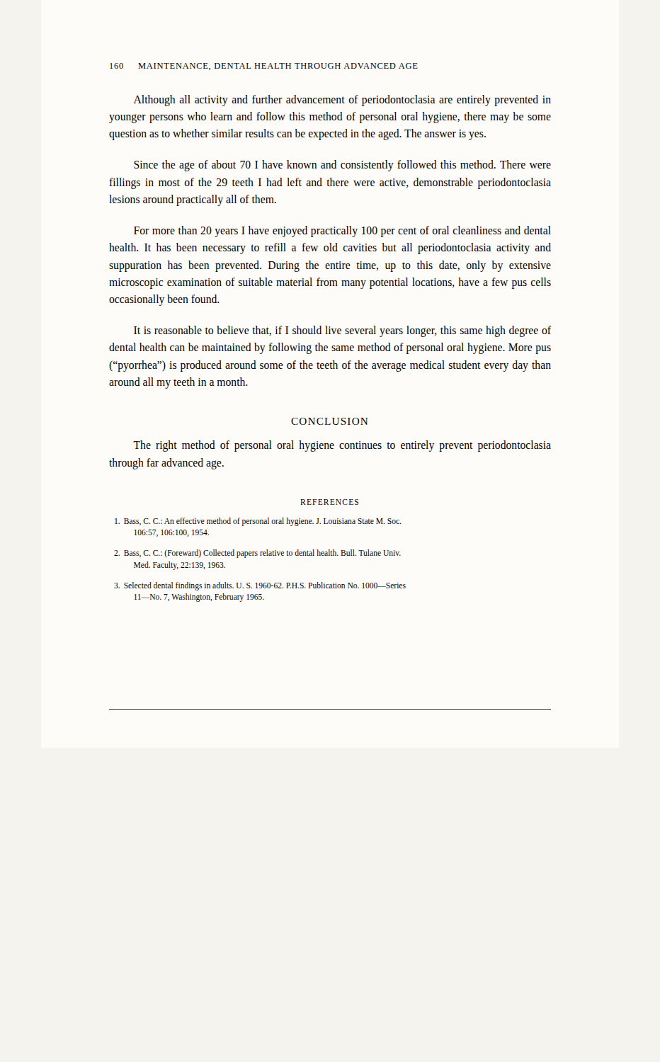160 MAINTENANCE, DENTAL HEALTH THROUGH ADVANCED AGE
Although all activity and further advancement of periodontoclasia are entirely prevented in younger persons who learn and follow this method of personal oral hygiene, there may be some question as to whether similar results can be expected in the aged. The answer is yes.
Since the age of about 70 I have known and consistently followed this method. There were fillings in most of the 29 teeth I had left and there were active, demonstrable periodontoclasia lesions around practically all of them.
For more than 20 years I have enjoyed practically 100 per cent of oral cleanliness and dental health. It has been necessary to refill a few old cavities but all periodontoclasia activity and suppuration has been prevented. During the entire time, up to this date, only by extensive microscopic examination of suitable material from many potential locations, have a few pus cells occasionally been found.
It is reasonable to believe that, if I should live several years longer, this same high degree of dental health can be maintained by following the same method of personal oral hygiene. More pus (“pyorrhea”) is produced around some of the teeth of the average medical student every day than around all my teeth in a month.
CONCLUSION
The right method of personal oral hygiene continues to entirely prevent periodontoclasia through far advanced age.
REFERENCES
Bass, C. C.: An effective method of personal oral hygiene. J. Louisiana State M. Soc.106:57, 106:100, 1954.
Bass, C. C.: (Foreward) Collected papers relative to dental health. Bull. Tulane Univ.Med. Faculty, 22:139, 1963.
Selected dental findings in adults. U. S. 1960-62. P.H.S. Publication No. 1000—Series11—No. 7, Washington, February 1965.